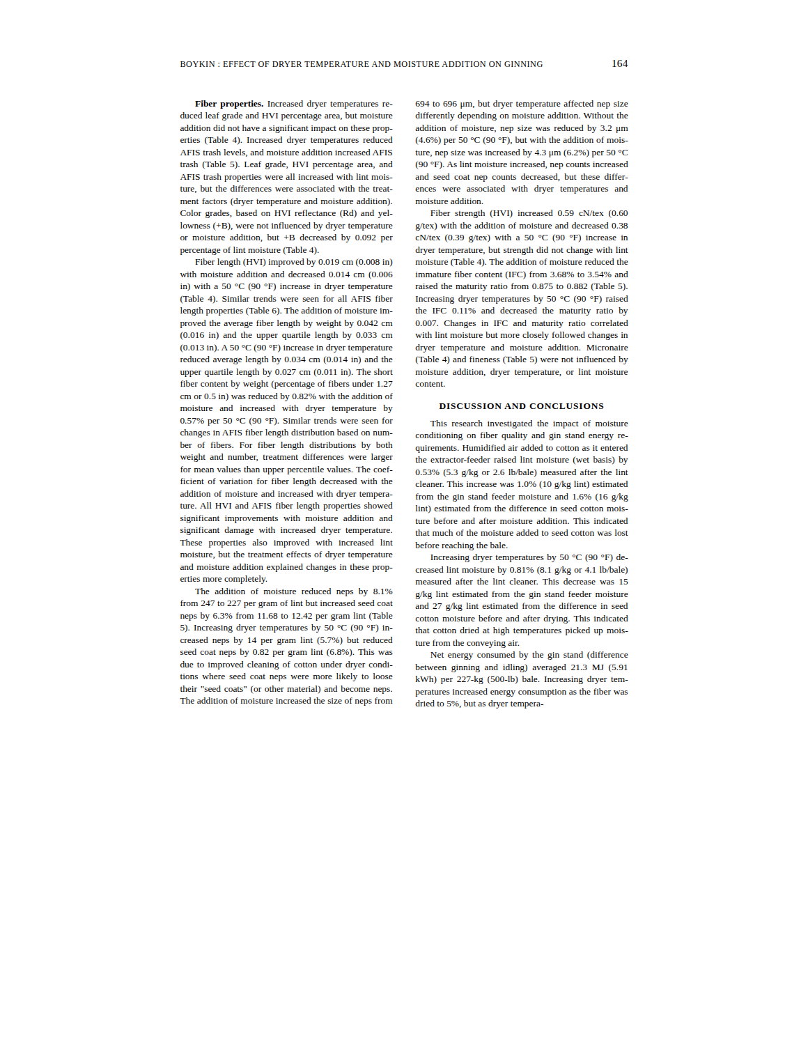Boykin : Effect of Dryer Temperature and Moisture Addition on Ginning 164
Fiber properties. Increased dryer temperatures reduced leaf grade and HVI percentage area, but moisture addition did not have a significant impact on these properties (Table 4). Increased dryer temperatures reduced AFIS trash levels, and moisture addition increased AFIS trash (Table 5). Leaf grade, HVI percentage area, and AFIS trash properties were all increased with lint moisture, but the differences were associated with the treatment factors (dryer temperature and moisture addition). Color grades, based on HVI reflectance (Rd) and yellowness (+B), were not influenced by dryer temperature or moisture addition, but +B decreased by 0.092 per percentage of lint moisture (Table 4).
Fiber length (HVI) improved by 0.019 cm (0.008 in) with moisture addition and decreased 0.014 cm (0.006 in) with a 50 °C (90 °F) increase in dryer temperature (Table 4). Similar trends were seen for all AFIS fiber length properties (Table 6). The addition of moisture improved the average fiber length by weight by 0.042 cm (0.016 in) and the upper quartile length by 0.033 cm (0.013 in). A 50 °C (90 °F) increase in dryer temperature reduced average length by 0.034 cm (0.014 in) and the upper quartile length by 0.027 cm (0.011 in). The short fiber content by weight (percentage of fibers under 1.27 cm or 0.5 in) was reduced by 0.82% with the addition of moisture and increased with dryer temperature by 0.57% per 50 °C (90 °F). Similar trends were seen for changes in AFIS fiber length distribution based on number of fibers. For fiber length distributions by both weight and number, treatment differences were larger for mean values than upper percentile values. The coefficient of variation for fiber length decreased with the addition of moisture and increased with dryer temperature. All HVI and AFIS fiber length properties showed significant improvements with moisture addition and significant damage with increased dryer temperature. These properties also improved with increased lint moisture, but the treatment effects of dryer temperature and moisture addition explained changes in these properties more completely.
The addition of moisture reduced neps by 8.1% from 247 to 227 per gram of lint but increased seed coat neps by 6.3% from 11.68 to 12.42 per gram lint (Table 5). Increasing dryer temperatures by 50 °C (90 °F) increased neps by 14 per gram lint (5.7%) but reduced seed coat neps by 0.82 per gram lint (6.8%). This was due to improved cleaning of cotton under dryer conditions where seed coat neps were more likely to loose their "seed coats" (or other material) and become neps. The addition of moisture increased the size of neps from 694 to 696 μm, but dryer temperature affected nep size differently depending on moisture addition. Without the addition of moisture, nep size was reduced by 3.2 μm (4.6%) per 50 °C (90 °F), but with the addition of moisture, nep size was increased by 4.3 μm (6.2%) per 50 °C (90 °F). As lint moisture increased, nep counts increased and seed coat nep counts decreased, but these differences were associated with dryer temperatures and moisture addition.
Fiber strength (HVI) increased 0.59 cN/tex (0.60 g/tex) with the addition of moisture and decreased 0.38 cN/tex (0.39 g/tex) with a 50 °C (90 °F) increase in dryer temperature, but strength did not change with lint moisture (Table 4). The addition of moisture reduced the immature fiber content (IFC) from 3.68% to 3.54% and raised the maturity ratio from 0.875 to 0.882 (Table 5). Increasing dryer temperatures by 50 °C (90 °F) raised the IFC 0.11% and decreased the maturity ratio by 0.007. Changes in IFC and maturity ratio correlated with lint moisture but more closely followed changes in dryer temperature and moisture addition. Micronaire (Table 4) and fineness (Table 5) were not influenced by moisture addition, dryer temperature, or lint moisture content.
Discussion and Conclusions
This research investigated the impact of moisture conditioning on fiber quality and gin stand energy requirements. Humidified air added to cotton as it entered the extractor-feeder raised lint moisture (wet basis) by 0.53% (5.3 g/kg or 2.6 lb/bale) measured after the lint cleaner. This increase was 1.0% (10 g/kg lint) estimated from the gin stand feeder moisture and 1.6% (16 g/kg lint) estimated from the difference in seed cotton moisture before and after moisture addition. This indicated that much of the moisture added to seed cotton was lost before reaching the bale.
Increasing dryer temperatures by 50 °C (90 °F) decreased lint moisture by 0.81% (8.1 g/kg or 4.1 lb/bale) measured after the lint cleaner. This decrease was 15 g/kg lint estimated from the gin stand feeder moisture and 27 g/kg lint estimated from the difference in seed cotton moisture before and after drying. This indicated that cotton dried at high temperatures picked up moisture from the conveying air.
Net energy consumed by the gin stand (difference between ginning and idling) averaged 21.3 MJ (5.91 kWh) per 227-kg (500-lb) bale. Increasing dryer temperatures increased energy consumption as the fiber was dried to 5%, but as dryer tempera-